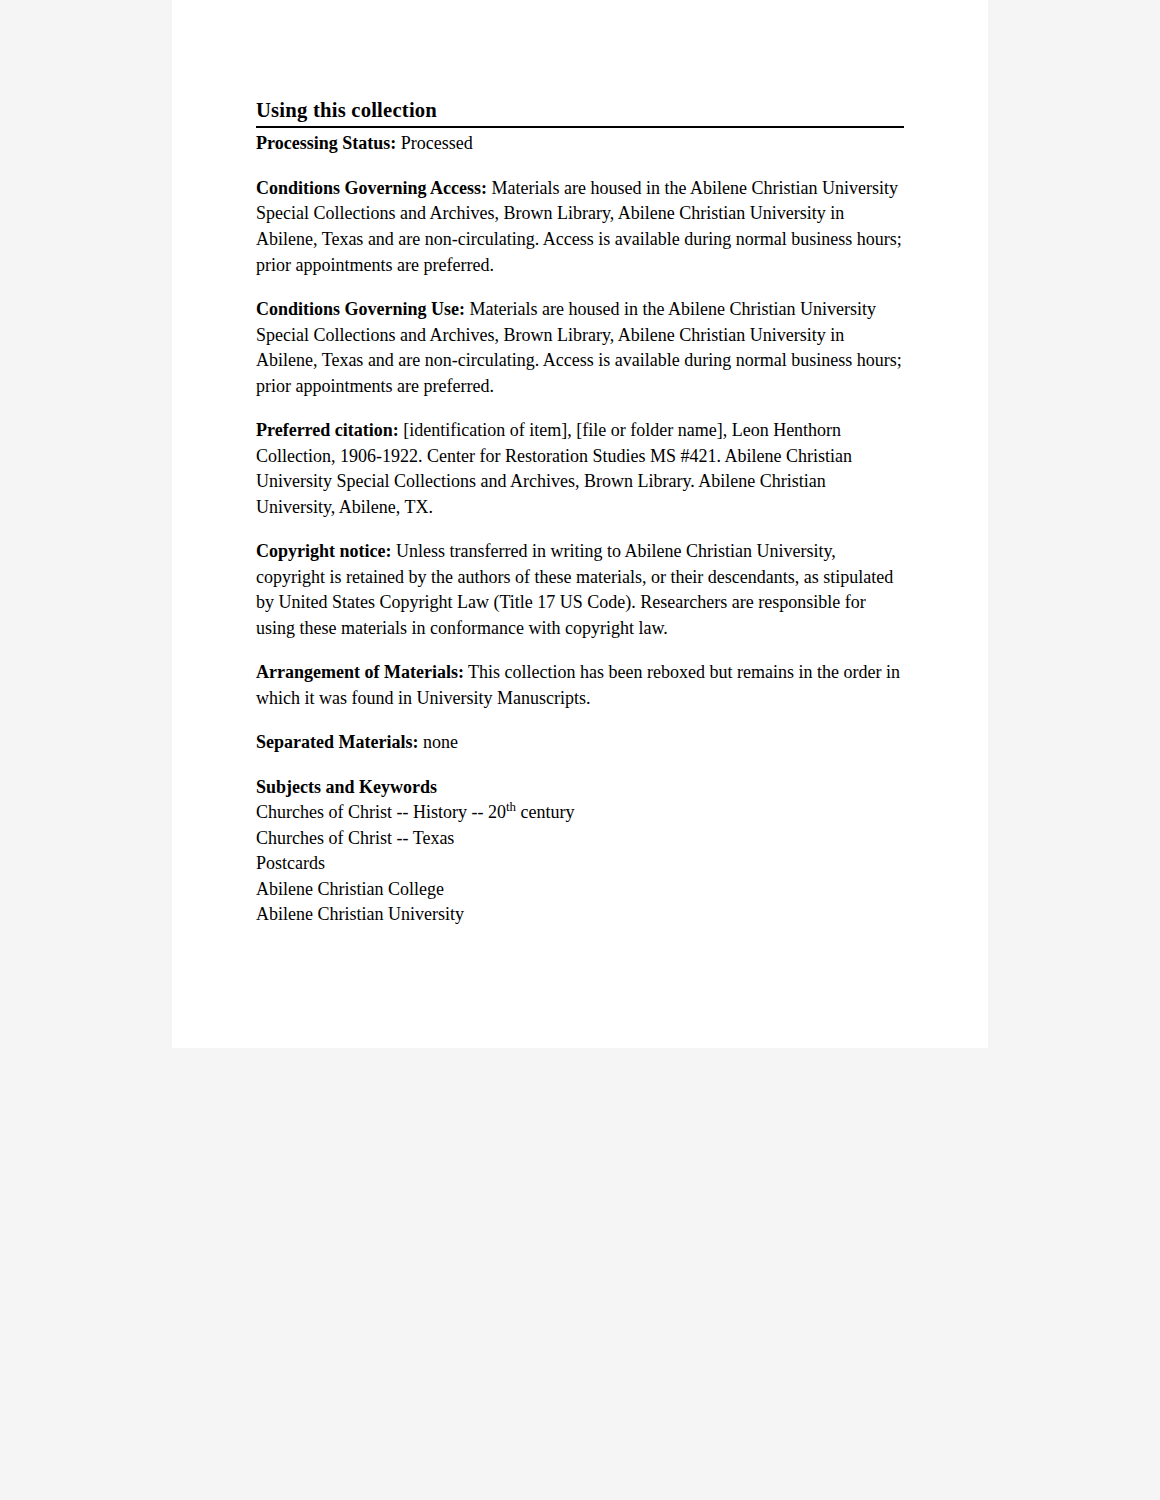Using this collection
Processing Status: Processed
Conditions Governing Access: Materials are housed in the Abilene Christian University Special Collections and Archives, Brown Library, Abilene Christian University in Abilene, Texas and are non-circulating. Access is available during normal business hours; prior appointments are preferred.
Conditions Governing Use: Materials are housed in the Abilene Christian University Special Collections and Archives, Brown Library, Abilene Christian University in Abilene, Texas and are non-circulating. Access is available during normal business hours; prior appointments are preferred.
Preferred citation: [identification of item], [file or folder name], Leon Henthorn Collection, 1906-1922. Center for Restoration Studies MS #421. Abilene Christian University Special Collections and Archives, Brown Library. Abilene Christian University, Abilene, TX.
Copyright notice: Unless transferred in writing to Abilene Christian University, copyright is retained by the authors of these materials, or their descendants, as stipulated by United States Copyright Law (Title 17 US Code). Researchers are responsible for using these materials in conformance with copyright law.
Arrangement of Materials: This collection has been reboxed but remains in the order in which it was found in University Manuscripts.
Separated Materials: none
Subjects and Keywords
Churches of Christ -- History -- 20th century
Churches of Christ -- Texas
Postcards
Abilene Christian College
Abilene Christian University